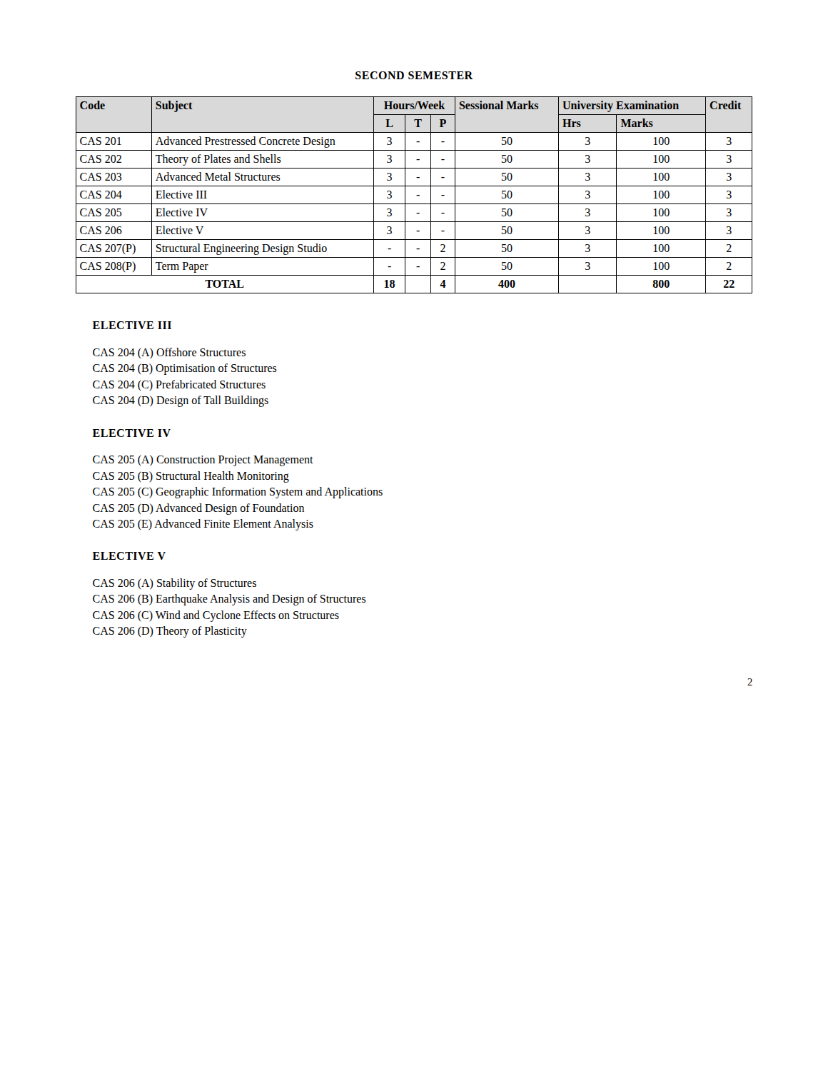SECOND SEMESTER
| Code | Subject | Hours/Week | Sessional Marks | University Examination | Credit |
| --- | --- | --- | --- | --- | --- |
| L | T | P | Hrs | Marks |
| CAS 201 | Advanced Prestressed Concrete Design | 3 | - | - | 50 | 3 | 100 | 3 |
| CAS 202 | Theory of Plates and Shells | 3 | - | - | 50 | 3 | 100 | 3 |
| CAS 203 | Advanced Metal Structures | 3 | - | - | 50 | 3 | 100 | 3 |
| CAS 204 | Elective III | 3 | - | - | 50 | 3 | 100 | 3 |
| CAS 205 | Elective IV | 3 | - | - | 50 | 3 | 100 | 3 |
| CAS 206 | Elective V | 3 | - | - | 50 | 3 | 100 | 3 |
| CAS 207(P) | Structural Engineering Design Studio | - | - | 2 | 50 | 3 | 100 | 2 |
| CAS 208(P) | Term Paper | - | - | 2 | 50 | 3 | 100 | 2 |
| TOTAL | 18 | | 4 | 400 | | 800 | 22 |
ELECTIVE III
CAS 204 (A) Offshore Structures
CAS 204 (B) Optimisation of Structures
CAS 204 (C) Prefabricated Structures
CAS 204 (D) Design of Tall Buildings
ELECTIVE IV
CAS 205 (A) Construction Project Management
CAS 205 (B) Structural Health Monitoring
CAS 205 (C) Geographic Information System and Applications
CAS 205 (D) Advanced Design of Foundation
CAS 205 (E) Advanced Finite Element Analysis
ELECTIVE V
CAS 206 (A) Stability of Structures
CAS 206 (B) Earthquake Analysis and Design of Structures
CAS 206 (C) Wind and Cyclone Effects on Structures
CAS 206 (D) Theory of Plasticity
2